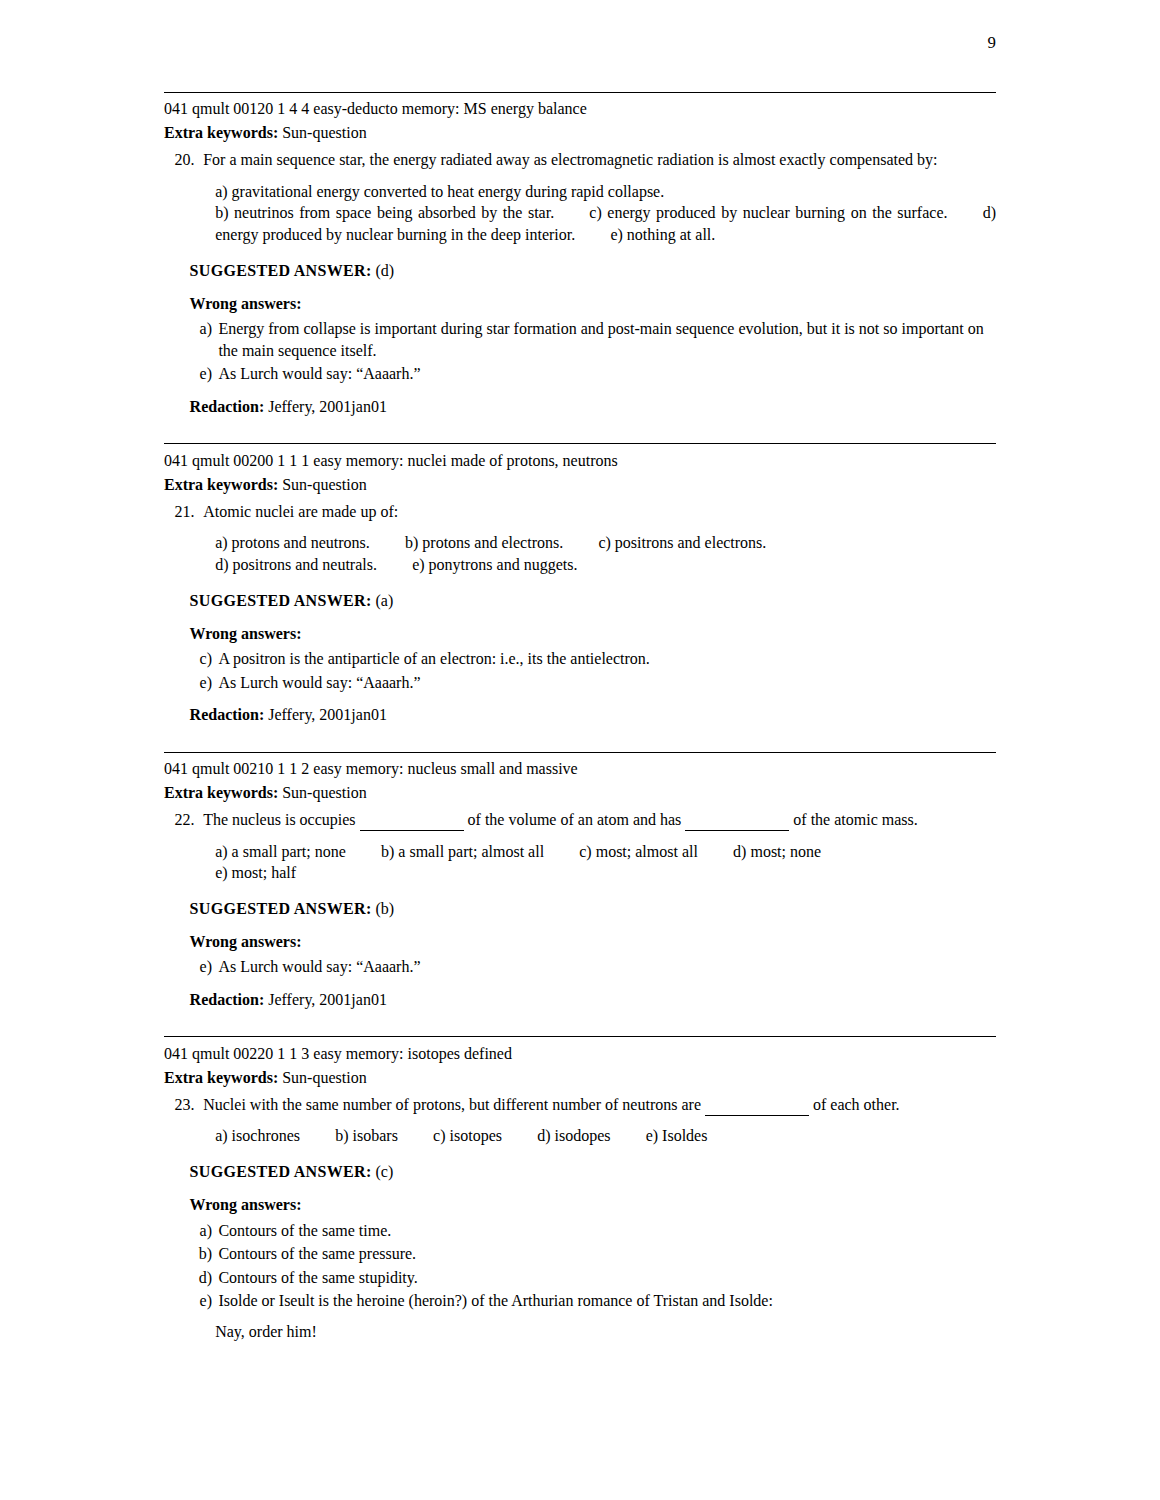9
041 qmult 00120 1 4 4 easy-deducto memory: MS energy balance
Extra keywords: Sun-question
20.
For a main sequence star, the energy radiated away as electromagnetic radiation is almost exactly compensated by:
a) gravitational energy converted to heat energy during rapid collapse.
b) neutrinos from space being absorbed by the star. c) energy produced by nuclear burning on the surface. d) energy produced by nuclear burning in the deep interior. e) nothing at all.
SUGGESTED ANSWER: (d)
Wrong answers:
a) Energy from collapse is important during star formation and post-main sequence evolution, but it is not so important on the main sequence itself.
e) As Lurch would say: “Aaaarh.”
Redaction: Jeffery, 2001jan01
041 qmult 00200 1 1 1 easy memory: nuclei made of protons, neutrons
Extra keywords: Sun-question
21.
Atomic nuclei are made up of:
a) protons and neutrons. b) protons and electrons. c) positrons and electrons.
d) positrons and neutrals. e) ponytrons and nuggets.
SUGGESTED ANSWER: (a)
Wrong answers:
c) A positron is the antiparticle of an electron: i.e., its the antielectron.
e) As Lurch would say: “Aaaarh.”
Redaction: Jeffery, 2001jan01
041 qmult 00210 1 1 2 easy memory: nucleus small and massive
Extra keywords: Sun-question
22.
The nucleus is occupies of the volume of an atom and has of the atomic mass.
a) a small part; none b) a small part; almost all c) most; almost all d) most; none
e) most; half
SUGGESTED ANSWER: (b)
Wrong answers:
e) As Lurch would say: “Aaaarh.”
Redaction: Jeffery, 2001jan01
041 qmult 00220 1 1 3 easy memory: isotopes defined
Extra keywords: Sun-question
23.
Nuclei with the same number of protons, but different number of neutrons are of each other.
a) isochrones b) isobars c) isotopes d) isodopes e) Isoldes
SUGGESTED ANSWER: (c)
Wrong answers:
a) Contours of the same time.
b) Contours of the same pressure.
d) Contours of the same stupidity.
e) Isolde or Iseult is the heroine (heroin?) of the Arthurian romance of Tristan and Isolde:
Nay, order him!